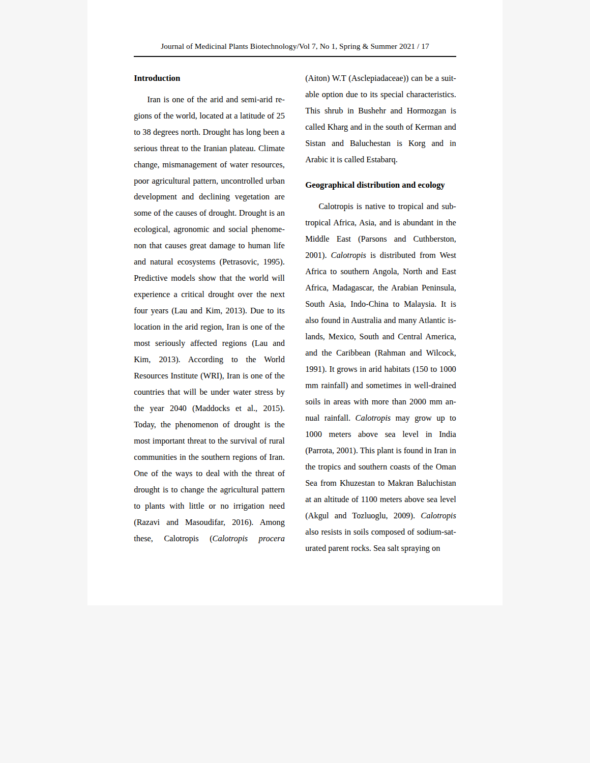Journal of Medicinal Plants Biotechnology/Vol 7, No 1, Spring & Summer 2021 / 17
Introduction
Iran is one of the arid and semi-arid regions of the world, located at a latitude of 25 to 38 degrees north. Drought has long been a serious threat to the Iranian plateau. Climate change, mismanagement of water resources, poor agricultural pattern, uncontrolled urban development and declining vegetation are some of the causes of drought. Drought is an ecological, agronomic and social phenomenon that causes great damage to human life and natural ecosystems (Petrasovic, 1995). Predictive models show that the world will experience a critical drought over the next four years (Lau and Kim, 2013). Due to its location in the arid region, Iran is one of the most seriously affected regions (Lau and Kim, 2013). According to the World Resources Institute (WRI), Iran is one of the countries that will be under water stress by the year 2040 (Maddocks et al., 2015). Today, the phenomenon of drought is the most important threat to the survival of rural communities in the southern regions of Iran. One of the ways to deal with the threat of drought is to change the agricultural pattern to plants with little or no irrigation need (Razavi and Masoudifar, 2016). Among these, Calotropis (Calotropis procera (Aiton) W.T (Asclepiadaceae)) can be a suitable option due to its special characteristics. This shrub in Bushehr and Hormozgan is called Kharg and in the south of Kerman and Sistan and Baluchestan is Korg and in Arabic it is called Estabarq.
Geographical distribution and ecology
Calotropis is native to tropical and subtropical Africa, Asia, and is abundant in the Middle East (Parsons and Cuthberston, 2001). Calotropis is distributed from West Africa to southern Angola, North and East Africa, Madagascar, the Arabian Peninsula, South Asia, Indo-China to Malaysia. It is also found in Australia and many Atlantic islands, Mexico, South and Central America, and the Caribbean (Rahman and Wilcock, 1991). It grows in arid habitats (150 to 1000 mm rainfall) and sometimes in well-drained soils in areas with more than 2000 mm annual rainfall. Calotropis may grow up to 1000 meters above sea level in India (Parrota, 2001). This plant is found in Iran in the tropics and southern coasts of the Oman Sea from Khuzestan to Makran Baluchistan at an altitude of 1100 meters above sea level (Akgul and Tozluoglu, 2009). Calotropis also resists in soils composed of sodium-saturated parent rocks. Sea salt spraying on